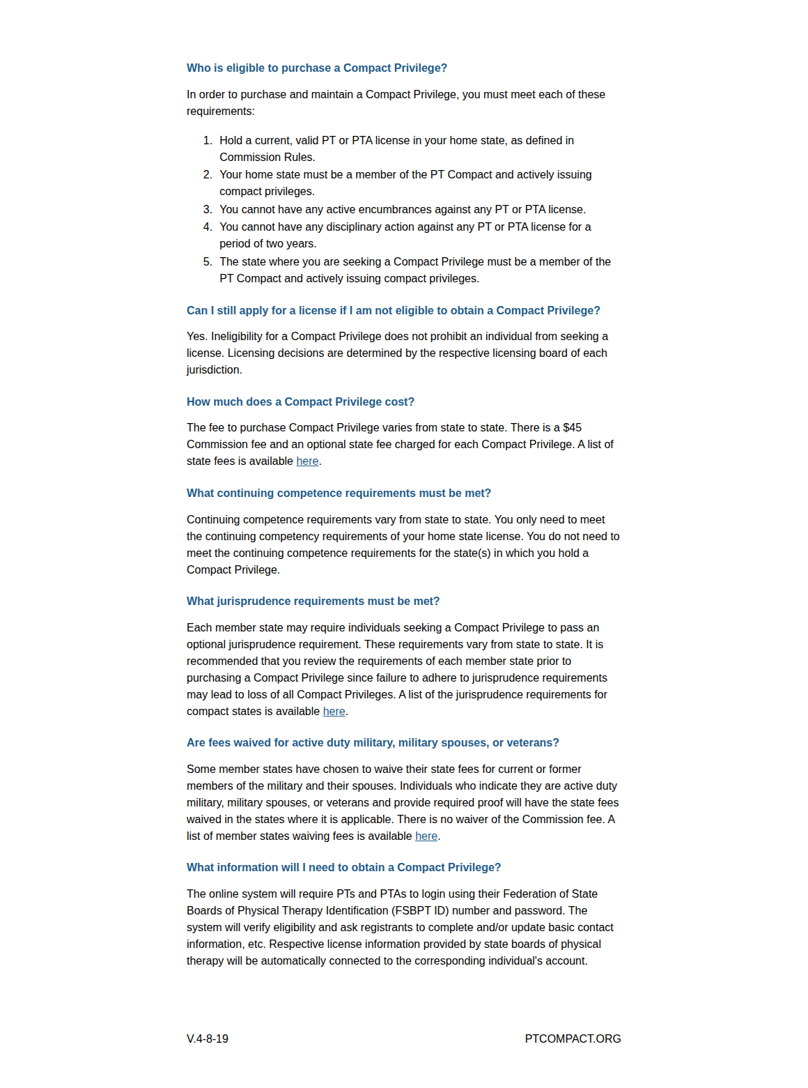Who is eligible to purchase a Compact Privilege?
In order to purchase and maintain a Compact Privilege, you must meet each of these requirements:
Hold a current, valid PT or PTA license in your home state, as defined in Commission Rules.
Your home state must be a member of the PT Compact and actively issuing compact privileges.
You cannot have any active encumbrances against any PT or PTA license.
You cannot have any disciplinary action against any PT or PTA license for a period of two years.
The state where you are seeking a Compact Privilege must be a member of the PT Compact and actively issuing compact privileges.
Can I still apply for a license if I am not eligible to obtain a Compact Privilege?
Yes. Ineligibility for a Compact Privilege does not prohibit an individual from seeking a license. Licensing decisions are determined by the respective licensing board of each jurisdiction.
How much does a Compact Privilege cost?
The fee to purchase Compact Privilege varies from state to state. There is a $45 Commission fee and an optional state fee charged for each Compact Privilege. A list of state fees is available here.
What continuing competence requirements must be met?
Continuing competence requirements vary from state to state. You only need to meet the continuing competency requirements of your home state license. You do not need to meet the continuing competence requirements for the state(s) in which you hold a Compact Privilege.
What jurisprudence requirements must be met?
Each member state may require individuals seeking a Compact Privilege to pass an optional jurisprudence requirement. These requirements vary from state to state. It is recommended that you review the requirements of each member state prior to purchasing a Compact Privilege since failure to adhere to jurisprudence requirements may lead to loss of all Compact Privileges. A list of the jurisprudence requirements for compact states is available here.
Are fees waived for active duty military, military spouses, or veterans?
Some member states have chosen to waive their state fees for current or former members of the military and their spouses. Individuals who indicate they are active duty military, military spouses, or veterans and provide required proof will have the state fees waived in the states where it is applicable. There is no waiver of the Commission fee. A list of member states waiving fees is available here.
What information will I need to obtain a Compact Privilege?
The online system will require PTs and PTAs to login using their Federation of State Boards of Physical Therapy Identification (FSBPT ID) number and password. The system will verify eligibility and ask registrants to complete and/or update basic contact information, etc. Respective license information provided by state boards of physical therapy will be automatically connected to the corresponding individual's account.
V.4-8-19 PTCOMPACT.ORG